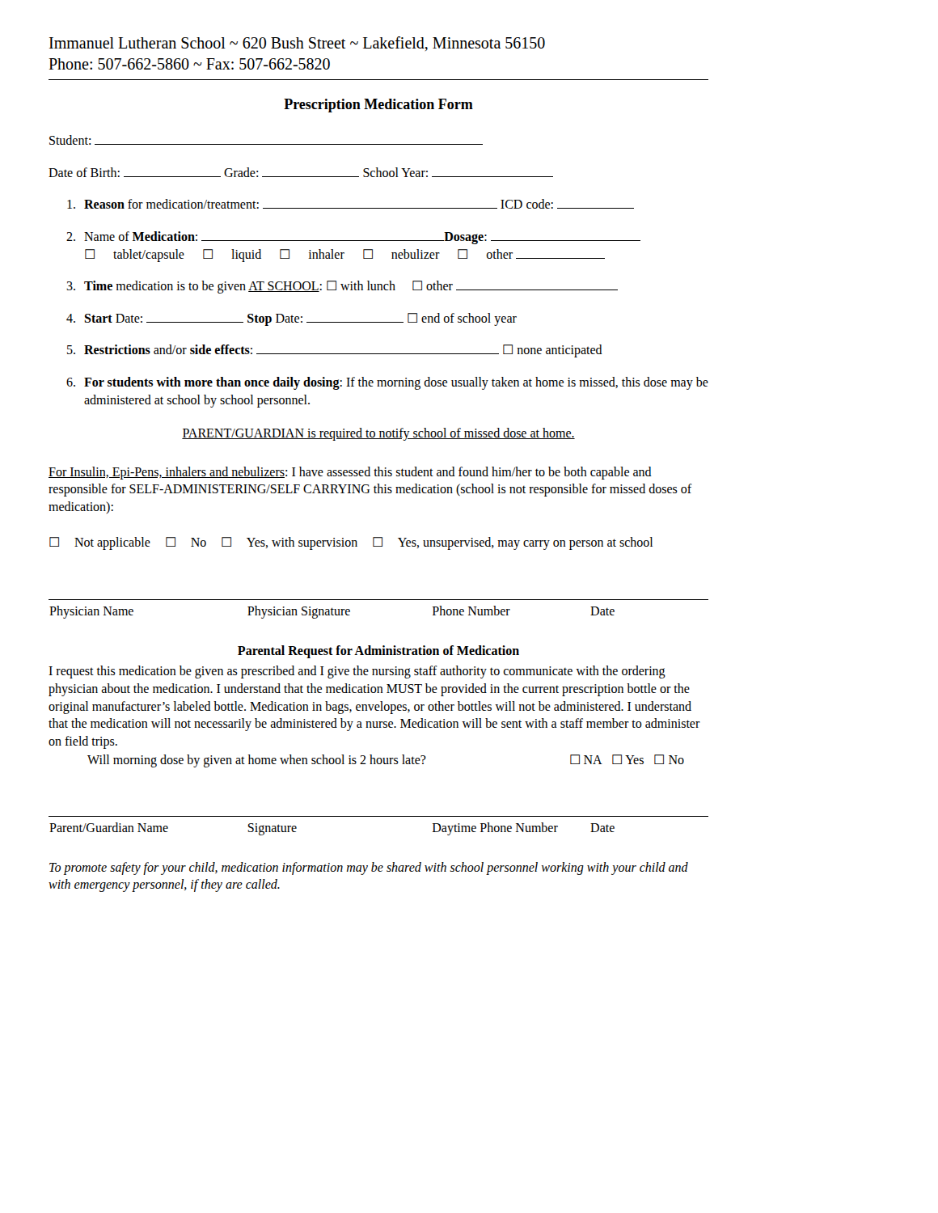Immanuel Lutheran School ~ 620 Bush Street ~ Lakefield, Minnesota 56150
Phone: 507-662-5860 ~ Fax: 507-662-5820
Prescription Medication Form
Student:
Date of Birth: Grade: School Year:
Reason for medication/treatment: ICD code:
Name of Medication: Dosage:
☐ tablet/capsule ☐ liquid ☐ inhaler ☐ nebulizer ☐ other
Time medication is to be given AT SCHOOL: ☐ with lunch ☐ other
Start Date: Stop Date: ☐ end of school year
Restrictions and/or side effects: ☐ none anticipated
For students with more than once daily dosing: If the morning dose usually taken at home is missed, this dose may be administered at school by school personnel.
PARENT/GUARDIAN is required to notify school of missed dose at home.
For Insulin, Epi-Pens, inhalers and nebulizers: I have assessed this student and found him/her to be both capable and responsible for SELF-ADMINISTERING/SELF CARRYING this medication (school is not responsible for missed doses of medication):
☐ Not applicable ☐ No ☐ Yes, with supervision ☐ Yes, unsupervised, may carry on person at school
| Physician Name | Physician Signature | Phone Number | Date |
Parental Request for Administration of Medication
I request this medication be given as prescribed and I give the nursing staff authority to communicate with the ordering physician about the medication. I understand that the medication MUST be provided in the current prescription bottle or the original manufacturer’s labeled bottle. Medication in bags, envelopes, or other bottles will not be administered. I understand that the medication will not necessarily be administered by a nurse. Medication will be sent with a staff member to administer on field trips.
Will morning dose by given at home when school is 2 hours late? ☐ NA ☐ Yes ☐ No
| Parent/Guardian Name | Signature | Daytime Phone Number | Date |
To promote safety for your child, medication information may be shared with school personnel working with your child and with emergency personnel, if they are called.